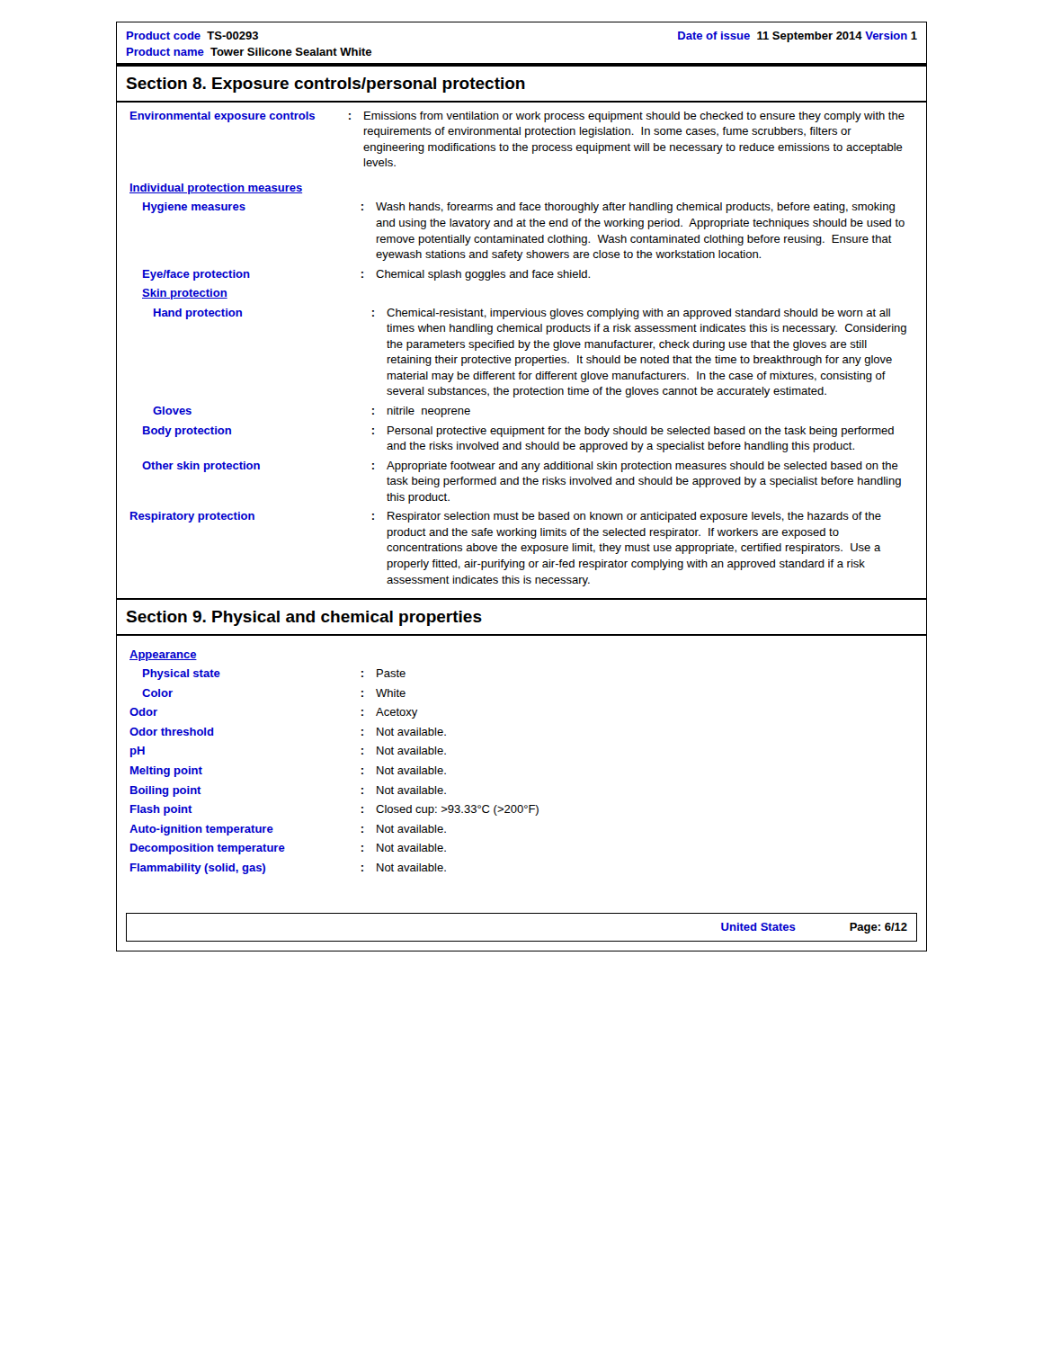Product code TS-00293
Date of issue 11 September 2014 Version 1
Product name Tower Silicone Sealant White
Section 8. Exposure controls/personal protection
| Environmental exposure controls | : | Emissions from ventilation or work process equipment should be checked to ensure they comply with the requirements of environmental protection legislation. In some cases, fume scrubbers, filters or engineering modifications to the process equipment will be necessary to reduce emissions to acceptable levels. |
Individual protection measures
| Hygiene measures | : | Wash hands, forearms and face thoroughly after handling chemical products, before eating, smoking and using the lavatory and at the end of the working period. Appropriate techniques should be used to remove potentially contaminated clothing. Wash contaminated clothing before reusing. Ensure that eyewash stations and safety showers are close to the workstation location. |
| Eye/face protection | : | Chemical splash goggles and face shield. |
Skin protection
| Hand protection | : | Chemical-resistant, impervious gloves complying with an approved standard should be worn at all times when handling chemical products if a risk assessment indicates this is necessary. Considering the parameters specified by the glove manufacturer, check during use that the gloves are still retaining their protective properties. It should be noted that the time to breakthrough for any glove material may be different for different glove manufacturers. In the case of mixtures, consisting of several substances, the protection time of the gloves cannot be accurately estimated. |
| Gloves | : | nitrile neoprene |
| Body protection | : | Personal protective equipment for the body should be selected based on the task being performed and the risks involved and should be approved by a specialist before handling this product. |
| Other skin protection | : | Appropriate footwear and any additional skin protection measures should be selected based on the task being performed and the risks involved and should be approved by a specialist before handling this product. |
| Respiratory protection | : | Respirator selection must be based on known or anticipated exposure levels, the hazards of the product and the safe working limits of the selected respirator. If workers are exposed to concentrations above the exposure limit, they must use appropriate, certified respirators. Use a properly fitted, air-purifying or air-fed respirator complying with an approved standard if a risk assessment indicates this is necessary. |
Section 9. Physical and chemical properties
Appearance
| Physical state | : | Paste |
| Color | : | White |
| Odor | : | Acetoxy |
| Odor threshold | : | Not available. |
| pH | : | Not available. |
| Melting point | : | Not available. |
| Boiling point | : | Not available. |
| Flash point | : | Closed cup: >93.33°C (>200°F) |
| Auto-ignition temperature | : | Not available. |
| Decomposition temperature | : | Not available. |
| Flammability (solid, gas) | : | Not available. |
United States Page: 6/12